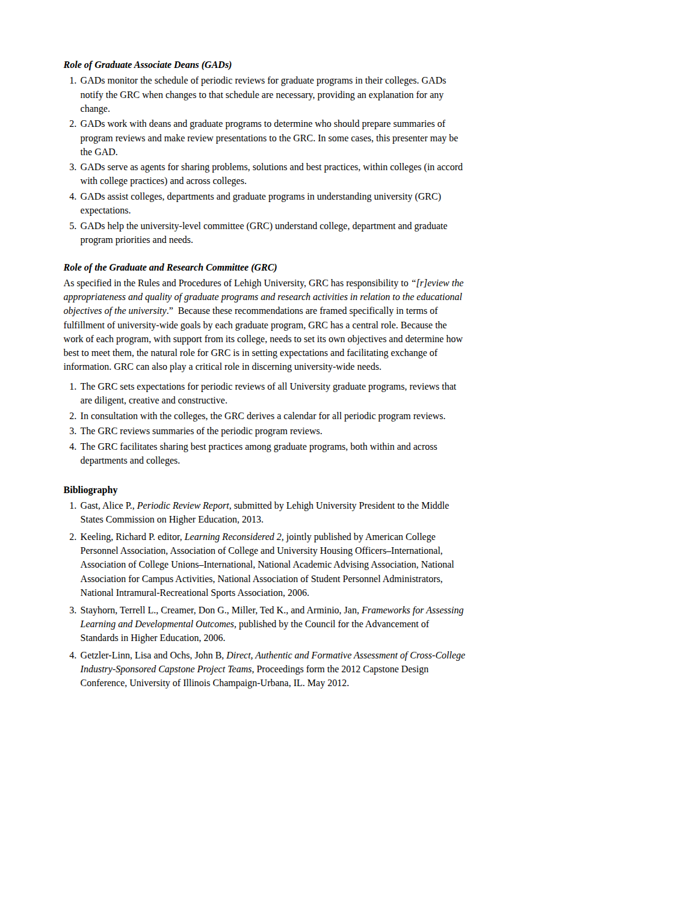Role of Graduate Associate Deans (GADs)
GADs monitor the schedule of periodic reviews for graduate programs in their colleges. GADs notify the GRC when changes to that schedule are necessary, providing an explanation for any change.
GADs work with deans and graduate programs to determine who should prepare summaries of program reviews and make review presentations to the GRC. In some cases, this presenter may be the GAD.
GADs serve as agents for sharing problems, solutions and best practices, within colleges (in accord with college practices) and across colleges.
GADs assist colleges, departments and graduate programs in understanding university (GRC) expectations.
GADs help the university-level committee (GRC) understand college, department and graduate program priorities and needs.
Role of the Graduate and Research Committee (GRC)
As specified in the Rules and Procedures of Lehigh University, GRC has responsibility to “[r]eview the appropriateness and quality of graduate programs and research activities in relation to the educational objectives of the university.” Because these recommendations are framed specifically in terms of fulfillment of university‑wide goals by each graduate program, GRC has a central role. Because the work of each program, with support from its college, needs to set its own objectives and determine how best to meet them, the natural role for GRC is in setting expectations and facilitating exchange of information. GRC can also play a critical role in discerning university‑wide needs.
The GRC sets expectations for periodic reviews of all University graduate programs, reviews that are diligent, creative and constructive.
In consultation with the colleges, the GRC derives a calendar for all periodic program reviews.
The GRC reviews summaries of the periodic program reviews.
The GRC facilitates sharing best practices among graduate programs, both within and across departments and colleges.
Bibliography
Gast, Alice P., Periodic Review Report, submitted by Lehigh University President to the Middle States Commission on Higher Education, 2013.
Keeling, Richard P. editor, Learning Reconsidered 2, jointly published by American College Personnel Association, Association of College and University Housing Officers–International, Association of College Unions–International, National Academic Advising Association, National Association for Campus Activities, National Association of Student Personnel Administrators, National Intramural-Recreational Sports Association, 2006.
Stayhorn, Terrell L., Creamer, Don G., Miller, Ted K., and Arminio, Jan, Frameworks for Assessing Learning and Developmental Outcomes, published by the Council for the Advancement of Standards in Higher Education, 2006.
Getzler-Linn, Lisa and Ochs, John B, Direct, Authentic and Formative Assessment of Cross-College Industry-Sponsored Capstone Project Teams, Proceedings form the 2012 Capstone Design Conference, University of Illinois Champaign-Urbana, IL. May 2012.